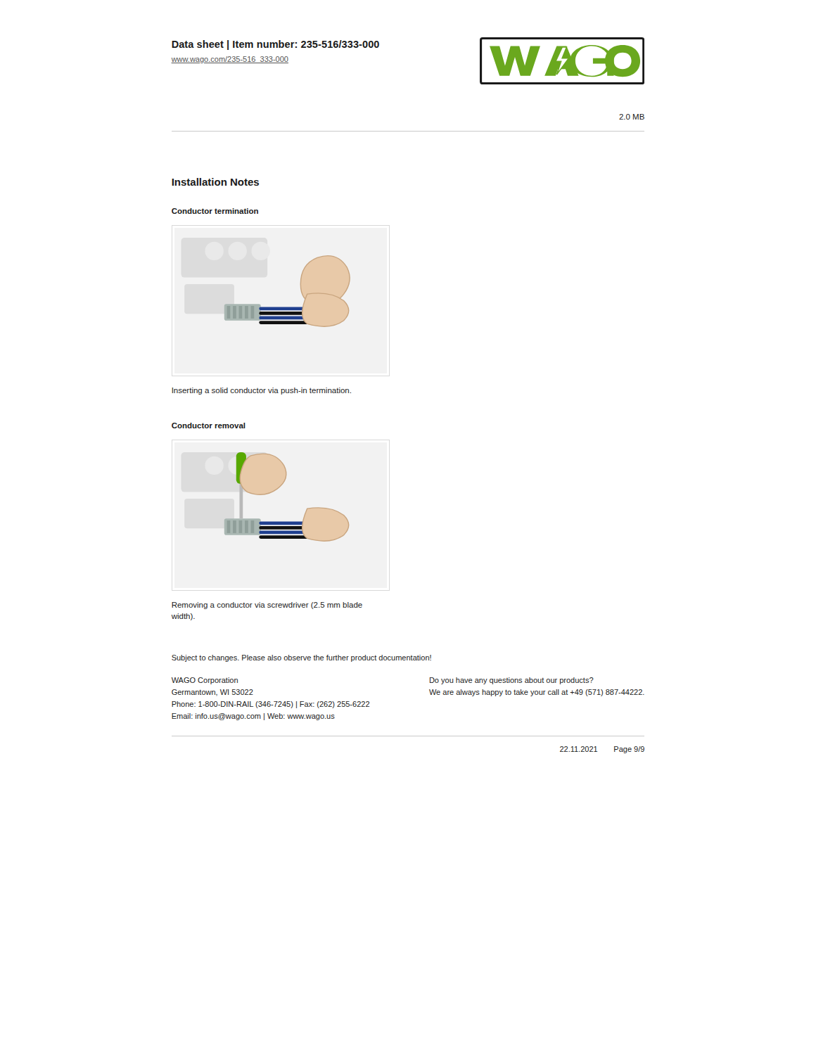Data sheet | Item number: 235-516/333-000
www.wago.com/235-516_333-000
WAGO
2.0 MB
Installation Notes
Conductor termination
Inserting a solid conductor via push-in termination.
Conductor removal
Removing a conductor via screwdriver (2.5 mm blade width).
Subject to changes. Please also observe the further product documentation!
WAGO Corporation
Germantown, WI 53022
Phone: 1-800-DIN-RAIL (346-7245) | Fax: (262) 255-6222
Email: info.us@wago.com | Web: www.wago.us
Do you have any questions about our products?
We are always happy to take your call at +49 (571) 887-44222.
22.11.2021 Page 9/9